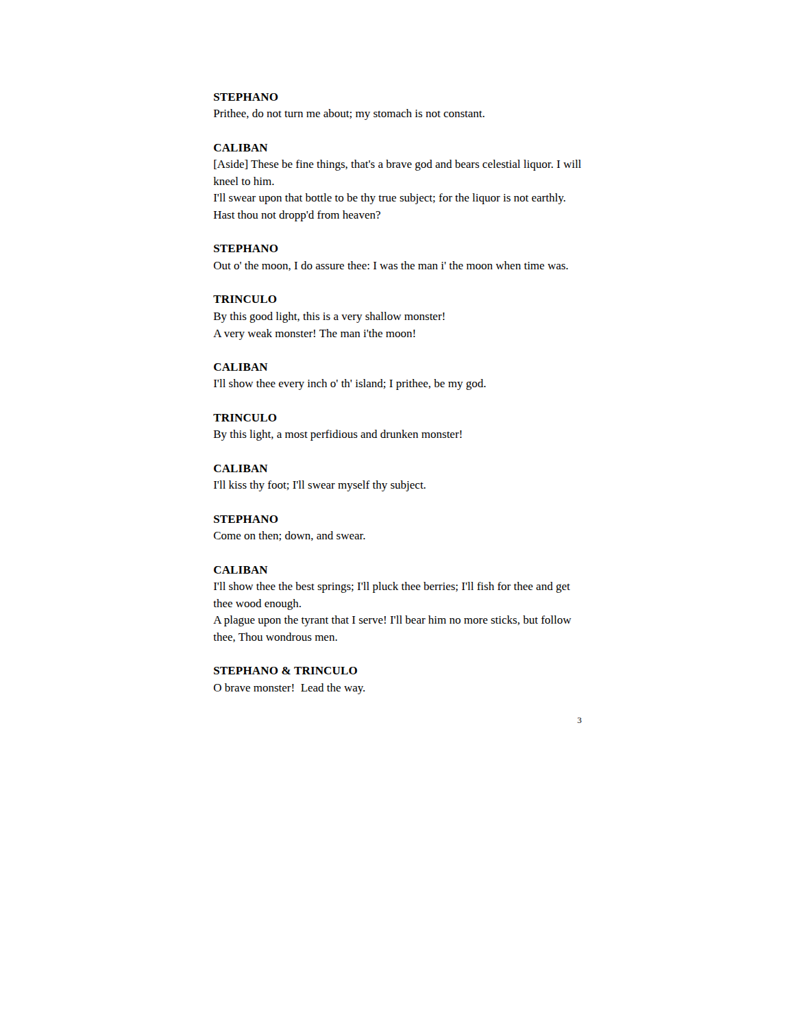STEPHANO
Prithee, do not turn me about; my stomach is not constant.
CALIBAN
[Aside] These be fine things, that's a brave god and bears celestial liquor. I will kneel to him.
I'll swear upon that bottle to be thy true subject; for the liquor is not earthly. Hast thou not dropp'd from heaven?
STEPHANO
Out o' the moon, I do assure thee: I was the man i' the moon when time was.
TRINCULO
By this good light, this is a very shallow monster!
A very weak monster! The man i'the moon!
CALIBAN
I'll show thee every inch o' th' island; I prithee, be my god.
TRINCULO
By this light, a most perfidious and drunken monster!
CALIBAN
I'll kiss thy foot; I'll swear myself thy subject.
STEPHANO
Come on then; down, and swear.
CALIBAN
I'll show thee the best springs; I'll pluck thee berries; I'll fish for thee and get thee wood enough.
A plague upon the tyrant that I serve! I'll bear him no more sticks, but follow thee, Thou wondrous men.
STEPHANO & TRINCULO
O brave monster! Lead the way.
3